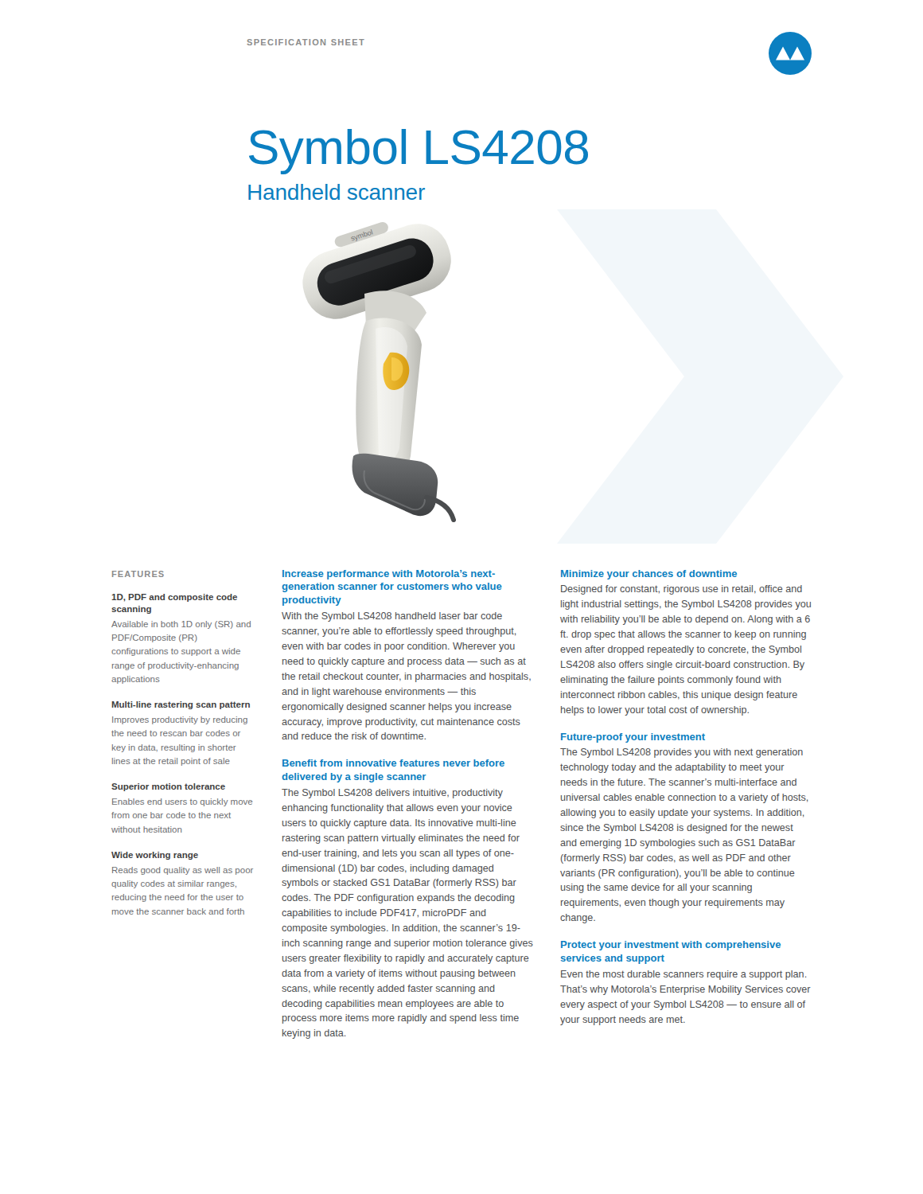Specification Sheet
Symbol LS4208
Handheld scanner
symbol
Features
1D, PDF and composite code scanning
Available in both 1D only (SR) and PDF/Composite (PR) configurations to support a wide range of productivity-enhancing applications
Multi-line rastering scan pattern
Improves productivity by reducing the need to rescan bar codes or key in data, resulting in shorter lines at the retail point of sale
Superior motion tolerance
Enables end users to quickly move from one bar code to the next without hesitation
Wide working range
Reads good quality as well as poor quality codes at similar ranges, reducing the need for the user to move the scanner back and forth
Increase performance with Motorola’s next-generation scanner for customers who value productivity
With the Symbol LS4208 handheld laser bar code scanner, you’re able to effortlessly speed throughput, even with bar codes in poor condition. Wherever you need to quickly capture and process data — such as at the retail checkout counter, in pharmacies and hospitals, and in light warehouse environments — this ergonomically designed scanner helps you increase accuracy, improve productivity, cut maintenance costs and reduce the risk of downtime.
Benefit from innovative features never before delivered by a single scanner
The Symbol LS4208 delivers intuitive, productivity enhancing functionality that allows even your novice users to quickly capture data. Its innovative multi-line rastering scan pattern virtually eliminates the need for end-user training, and lets you scan all types of one-dimensional (1D) bar codes, including damaged symbols or stacked GS1 DataBar (formerly RSS) bar codes. The PDF configuration expands the decoding capabilities to include PDF417, microPDF and composite symbologies. In addition, the scanner’s 19-inch scanning range and superior motion tolerance gives users greater flexibility to rapidly and accurately capture data from a variety of items without pausing between scans, while recently added faster scanning and decoding capabilities mean employees are able to process more items more rapidly and spend less time keying in data.
Minimize your chances of downtime
Designed for constant, rigorous use in retail, office and light industrial settings, the Symbol LS4208 provides you with reliability you’ll be able to depend on. Along with a 6 ft. drop spec that allows the scanner to keep on running even after dropped repeatedly to concrete, the Symbol LS4208 also offers single circuit-board construction. By eliminating the failure points commonly found with interconnect ribbon cables, this unique design feature helps to lower your total cost of ownership.
Future-proof your investment
The Symbol LS4208 provides you with next generation technology today and the adaptability to meet your needs in the future. The scanner’s multi-interface and universal cables enable connection to a variety of hosts, allowing you to easily update your systems. In addition, since the Symbol LS4208 is designed for the newest and emerging 1D symbologies such as GS1 DataBar (formerly RSS) bar codes, as well as PDF and other variants (PR configuration), you’ll be able to continue using the same device for all your scanning requirements, even though your requirements may change.
Protect your investment with comprehensive services and support
Even the most durable scanners require a support plan. That’s why Motorola’s Enterprise Mobility Services cover every aspect of your Symbol LS4208 — to ensure all of your support needs are met.